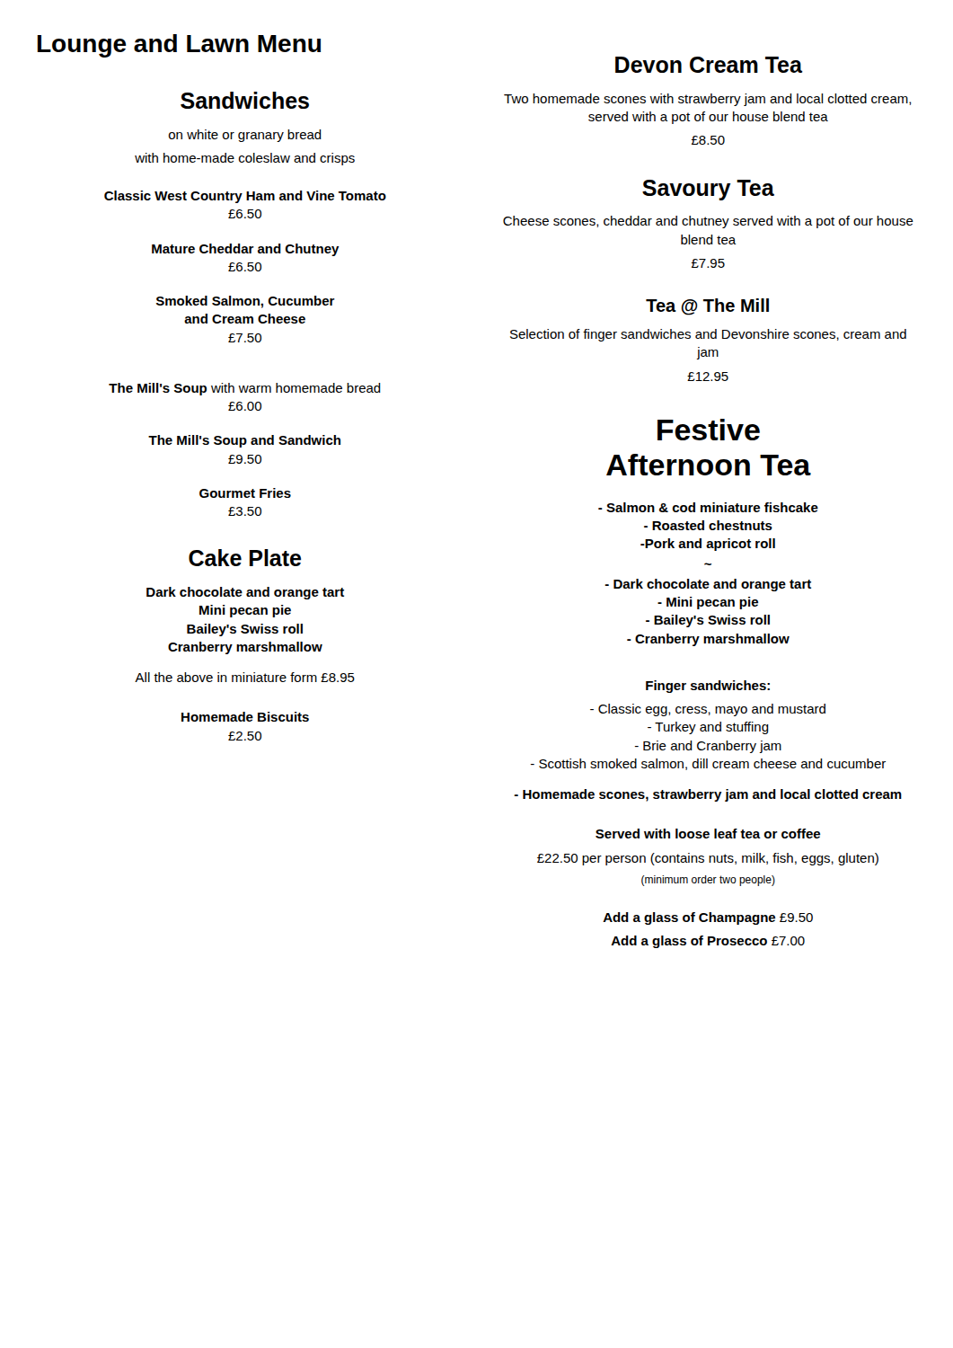Lounge and Lawn Menu
Sandwiches
on white or granary bread
with home-made coleslaw and crisps
Classic West Country Ham and Vine Tomato £6.50
Mature Cheddar and Chutney £6.50
Smoked Salmon, Cucumber
and Cream Cheese £7.50
The Mill's Soup with warm homemade bread £6.00
The Mill's Soup and Sandwich £9.50
Gourmet Fries £3.50
Cake Plate
Dark chocolate and orange tart Mini pecan pie Bailey's Swiss roll Cranberry marshmallow
All the above in miniature form £8.95
Homemade Biscuits £2.50
Devon Cream Tea
Two homemade scones with strawberry jam and local clotted cream, served with a pot of our house blend tea
£8.50
Savoury Tea
Cheese scones, cheddar and chutney served with a pot of our house blend tea
£7.95
Tea @ The Mill
Selection of finger sandwiches and Devonshire scones, cream and jam
£12.95
Festive
Afternoon Tea
- Salmon & cod miniature fishcake - Roasted chestnuts -Pork and apricot roll ~ - Dark chocolate and orange tart - Mini pecan pie - Bailey's Swiss roll - Cranberry marshmallow
Finger sandwiches:
- Classic egg, cress, mayo and mustard - Turkey and stuffing - Brie and Cranberry jam - Scottish smoked salmon, dill cream cheese and cucumber
- Homemade scones, strawberry jam and local clotted cream
Served with loose leaf tea or coffee
£22.50 per person (contains nuts, milk, fish, eggs, gluten)
(minimum order two people)
Add a glass of Champagne £9.50
Add a glass of Prosecco £7.00